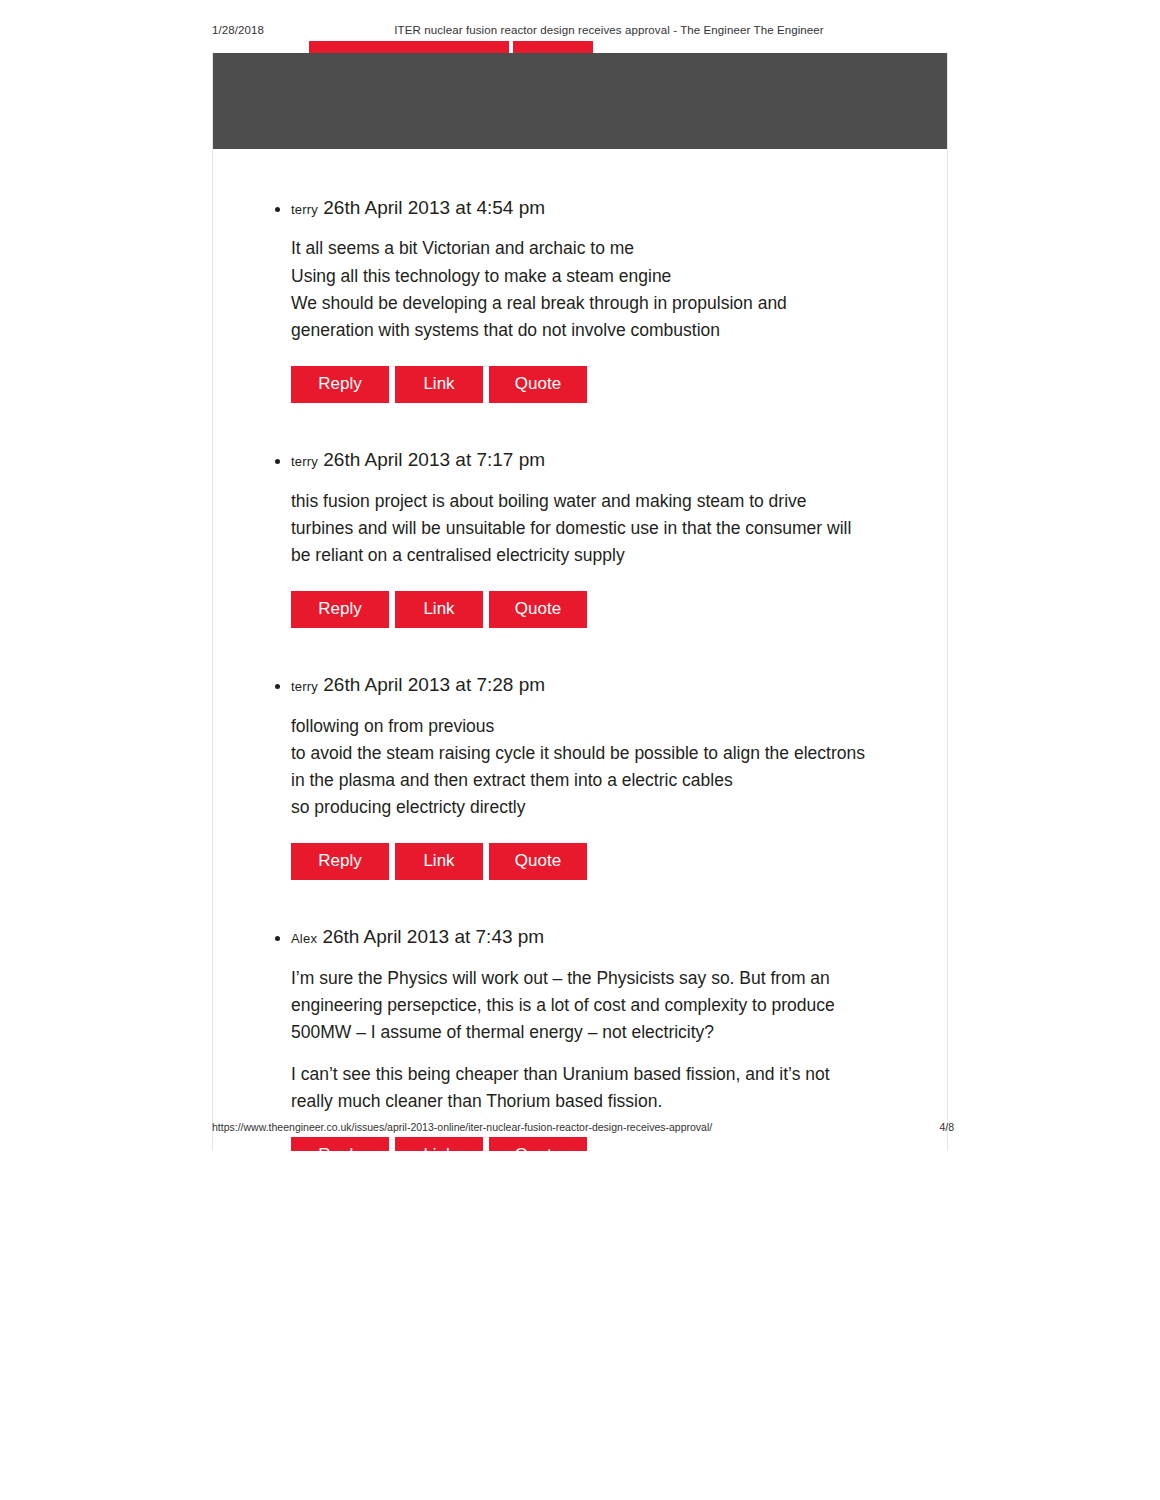1/28/2018
ITER nuclear fusion reactor design receives approval - The Engineer The Engineer
terry 26th April 2013 at 4:54 pm
It all seems a bit Victorian and archaic to me
Using all this technology to make a steam engine
We should be developing a real break through in propulsion and generation with systems that do not involve combustion
Reply Link Quote
terry 26th April 2013 at 7:17 pm
this fusion project is about boiling water and making steam to drive turbines and will be unsuitable for domestic use in that the consumer will be reliant on a centralised electricity supply
Reply Link Quote
terry 26th April 2013 at 7:28 pm
following on from previous
to avoid the steam raising cycle it should be possible to align the electrons in the plasma and then extract them into a electric cables
so producing electricty directly
Reply Link Quote
Alex 26th April 2013 at 7:43 pm
I’m sure the Physics will work out – the Physicists say so. But from an engineering persepctice, this is a lot of cost and complexity to produce 500MW – I assume of thermal energy – not electricity?
I can’t see this being cheaper than Uranium based fission, and it’s not really much cleaner than Thorium based fission.
Reply Link Quote
https://www.theengineer.co.uk/issues/april-2013-online/iter-nuclear-fusion-reactor-design-receives-approval/
4/8